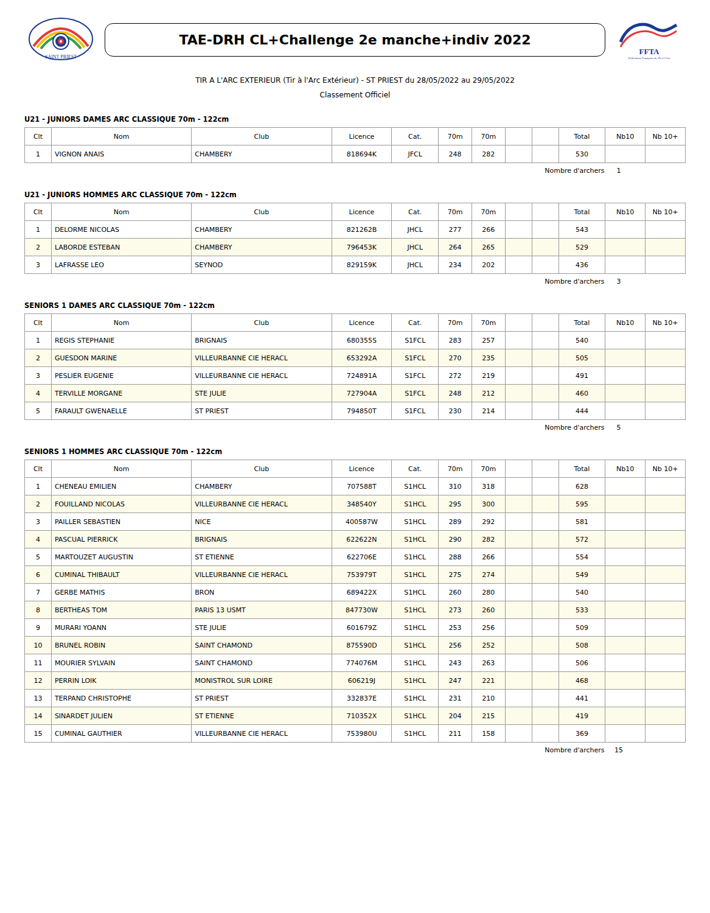SAINT PRIEST
TAE-DRH CL+Challenge 2e manche+indiv 2022
FFTA Fédération Française de Tir à l'Arc
TIR A L'ARC EXTERIEUR (Tir à l'Arc Extérieur) - ST PRIEST du 28/05/2022 au 29/05/2022
Classement Officiel
U21 - JUNIORS DAMES ARC CLASSIQUE 70m - 122cm
| Clt | Nom | Club | Licence | Cat. | 70m | 70m | | | Total | Nb10 | Nb 10+ |
| --- | --- | --- | --- | --- | --- | --- | --- | --- | --- | --- | --- |
| 1 | VIGNON ANAIS | CHAMBERY | 818694K | JFCL | 248 | 282 | | | 530 | | |
Nombre d'archers 1
U21 - JUNIORS HOMMES ARC CLASSIQUE 70m - 122cm
| Clt | Nom | Club | Licence | Cat. | 70m | 70m | | | Total | Nb10 | Nb 10+ |
| --- | --- | --- | --- | --- | --- | --- | --- | --- | --- | --- | --- |
| 1 | DELORME NICOLAS | CHAMBERY | 821262B | JHCL | 277 | 266 | | | 543 | | |
| 2 | LABORDE ESTEBAN | CHAMBERY | 796453K | JHCL | 264 | 265 | | | 529 | | |
| 3 | LAFRASSE LEO | SEYNOD | 829159K | JHCL | 234 | 202 | | | 436 | | |
Nombre d'archers 3
SENIORS 1 DAMES ARC CLASSIQUE 70m - 122cm
| Clt | Nom | Club | Licence | Cat. | 70m | 70m | | | Total | Nb10 | Nb 10+ |
| --- | --- | --- | --- | --- | --- | --- | --- | --- | --- | --- | --- |
| 1 | REGIS STEPHANIE | BRIGNAIS | 680355S | S1FCL | 283 | 257 | | | 540 | | |
| 2 | GUESDON MARINE | VILLEURBANNE CIE HERACL | 653292A | S1FCL | 270 | 235 | | | 505 | | |
| 3 | PESLIER EUGENIE | VILLEURBANNE CIE HERACL | 724891A | S1FCL | 272 | 219 | | | 491 | | |
| 4 | TERVILLE MORGANE | STE JULIE | 727904A | S1FCL | 248 | 212 | | | 460 | | |
| 5 | FARAULT GWENAELLE | ST PRIEST | 794850T | S1FCL | 230 | 214 | | | 444 | | |
Nombre d'archers 5
SENIORS 1 HOMMES ARC CLASSIQUE 70m - 122cm
| Clt | Nom | Club | Licence | Cat. | 70m | 70m | | | Total | Nb10 | Nb 10+ |
| --- | --- | --- | --- | --- | --- | --- | --- | --- | --- | --- | --- |
| 1 | CHENEAU EMILIEN | CHAMBERY | 707588T | S1HCL | 310 | 318 | | | 628 | | |
| 2 | FOUILLAND NICOLAS | VILLEURBANNE CIE HERACL | 348540Y | S1HCL | 295 | 300 | | | 595 | | |
| 3 | PAILLER SEBASTIEN | NICE | 400587W | S1HCL | 289 | 292 | | | 581 | | |
| 4 | PASCUAL PIERRICK | BRIGNAIS | 622622N | S1HCL | 290 | 282 | | | 572 | | |
| 5 | MARTOUZET AUGUSTIN | ST ETIENNE | 622706E | S1HCL | 288 | 266 | | | 554 | | |
| 6 | CUMINAL THIBAULT | VILLEURBANNE CIE HERACL | 753979T | S1HCL | 275 | 274 | | | 549 | | |
| 7 | GERBE MATHIS | BRON | 689422X | S1HCL | 260 | 280 | | | 540 | | |
| 8 | BERTHEAS TOM | PARIS 13 USMT | 847730W | S1HCL | 273 | 260 | | | 533 | | |
| 9 | MURARI YOANN | STE JULIE | 601679Z | S1HCL | 253 | 256 | | | 509 | | |
| 10 | BRUNEL ROBIN | SAINT CHAMOND | 875590D | S1HCL | 256 | 252 | | | 508 | | |
| 11 | MOURIER SYLVAIN | SAINT CHAMOND | 774076M | S1HCL | 243 | 263 | | | 506 | | |
| 12 | PERRIN LOIK | MONISTROL SUR LOIRE | 606219J | S1HCL | 247 | 221 | | | 468 | | |
| 13 | TERPAND CHRISTOPHE | ST PRIEST | 332837E | S1HCL | 231 | 210 | | | 441 | | |
| 14 | SINARDET JULIEN | ST ETIENNE | 710352X | S1HCL | 204 | 215 | | | 419 | | |
| 15 | CUMINAL GAUTHIER | VILLEURBANNE CIE HERACL | 753980U | S1HCL | 211 | 158 | | | 369 | | |
Nombre d'archers 15